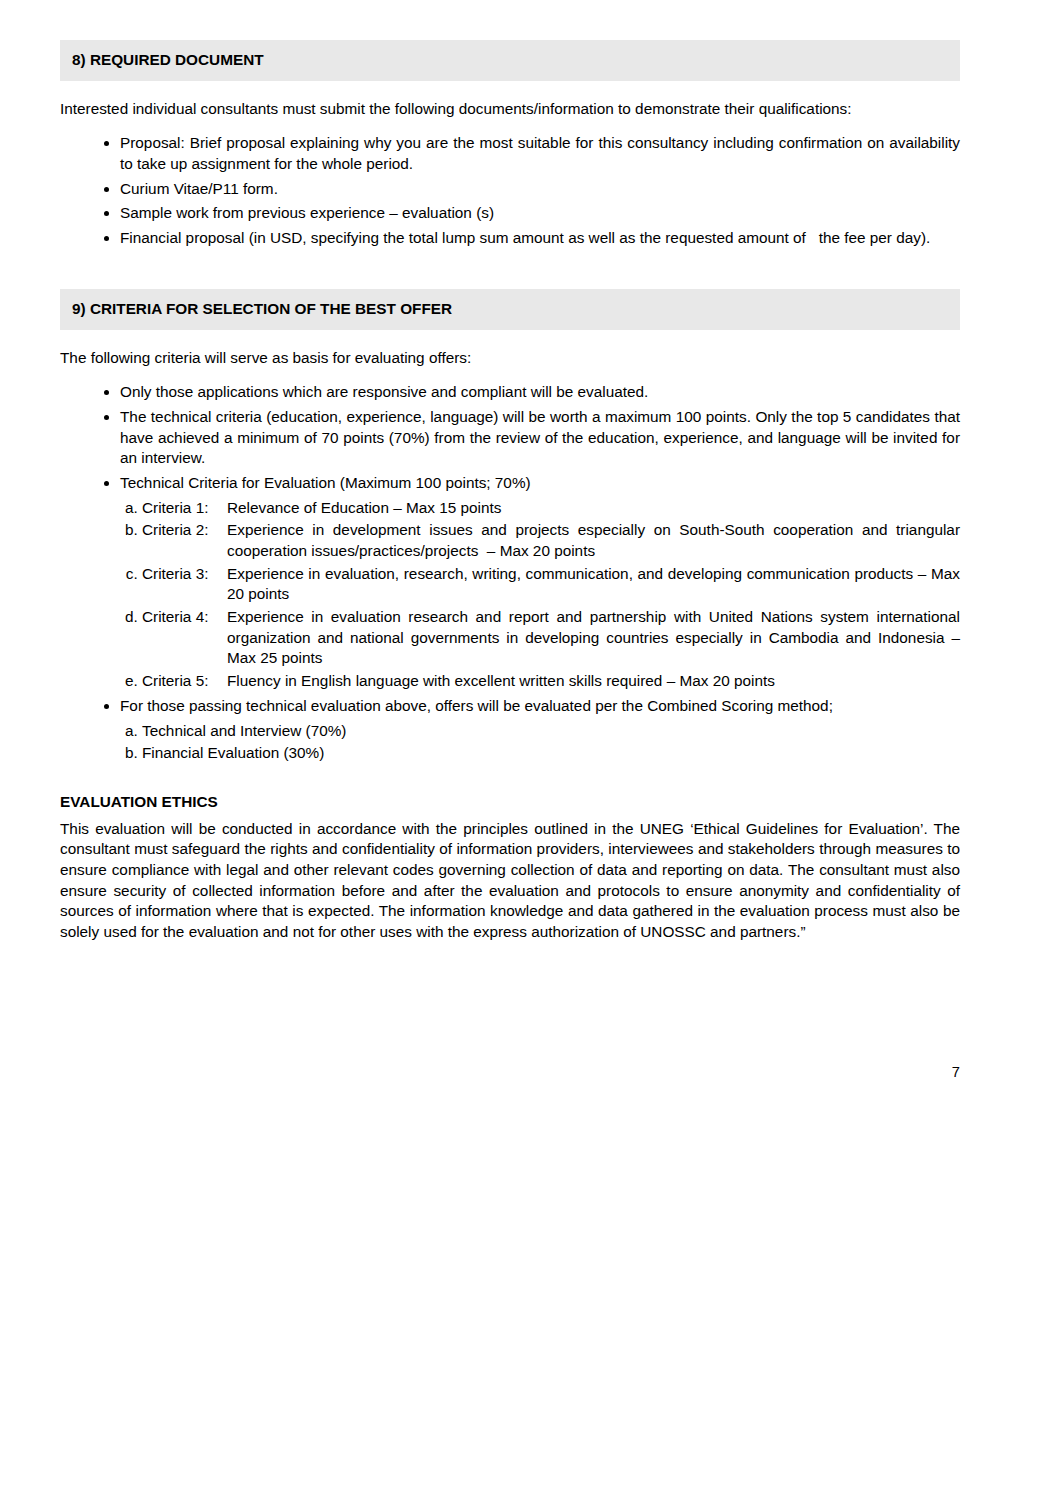8) REQUIRED DOCUMENT
Interested individual consultants must submit the following documents/information to demonstrate their qualifications:
Proposal: Brief proposal explaining why you are the most suitable for this consultancy including confirmation on availability to take up assignment for the whole period.
Curium Vitae/P11 form.
Sample work from previous experience – evaluation (s)
Financial proposal (in USD, specifying the total lump sum amount as well as the requested amount of the fee per day).
9) CRITERIA FOR SELECTION OF THE BEST OFFER
The following criteria will serve as basis for evaluating offers:
Only those applications which are responsive and compliant will be evaluated.
The technical criteria (education, experience, language) will be worth a maximum 100 points. Only the top 5 candidates that have achieved a minimum of 70 points (70%) from the review of the education, experience, and language will be invited for an interview.
Technical Criteria for Evaluation (Maximum 100 points; 70%)
Criteria 1: Relevance of Education – Max 15 points
Criteria 2: Experience in development issues and projects especially on South-South cooperation and triangular cooperation issues/practices/projects – Max 20 points
Criteria 3: Experience in evaluation, research, writing, communication, and developing communication products – Max 20 points
Criteria 4: Experience in evaluation research and report and partnership with United Nations system international organization and national governments in developing countries especially in Cambodia and Indonesia – Max 25 points
Criteria 5: Fluency in English language with excellent written skills required – Max 20 points
For those passing technical evaluation above, offers will be evaluated per the Combined Scoring method;
Technical and Interview (70%)
Financial Evaluation (30%)
EVALUATION ETHICS
This evaluation will be conducted in accordance with the principles outlined in the UNEG ‘Ethical Guidelines for Evaluation’. The consultant must safeguard the rights and confidentiality of information providers, interviewees and stakeholders through measures to ensure compliance with legal and other relevant codes governing collection of data and reporting on data. The consultant must also ensure security of collected information before and after the evaluation and protocols to ensure anonymity and confidentiality of sources of information where that is expected. The information knowledge and data gathered in the evaluation process must also be solely used for the evaluation and not for other uses with the express authorization of UNOSSC and partners.”
7